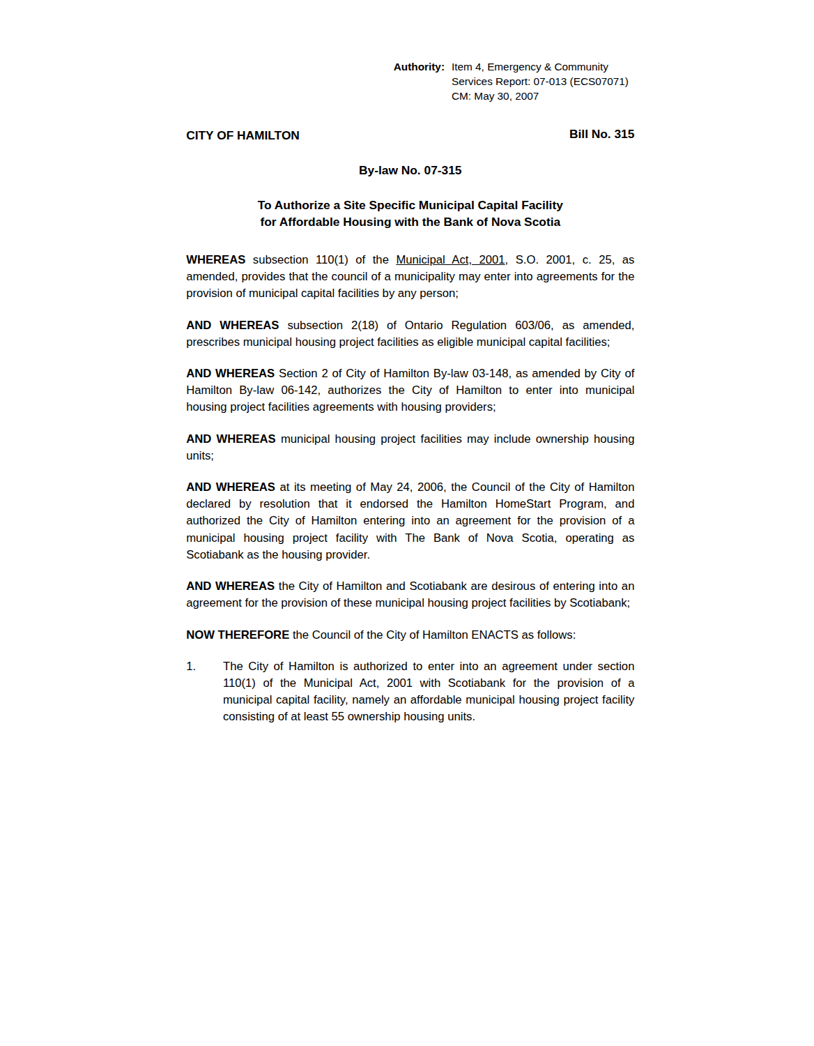| Authority: | Item 4, Emergency & Community Services Report: 07-013 (ECS07071) CM: May 30, 2007 |
Bill No. 315
CITY OF HAMILTON
By-law No. 07-315
To Authorize a Site Specific Municipal Capital Facility
for Affordable Housing with the Bank of Nova Scotia
WHEREAS subsection 110(1) of the Municipal Act, 2001, S.O. 2001, c. 25, as amended, provides that the council of a municipality may enter into agreements for the provision of municipal capital facilities by any person;
AND WHEREAS subsection 2(18) of Ontario Regulation 603/06, as amended, prescribes municipal housing project facilities as eligible municipal capital facilities;
AND WHEREAS Section 2 of City of Hamilton By-law 03-148, as amended by City of Hamilton By-law 06-142, authorizes the City of Hamilton to enter into municipal housing project facilities agreements with housing providers;
AND WHEREAS municipal housing project facilities may include ownership housing units;
AND WHEREAS at its meeting of May 24, 2006, the Council of the City of Hamilton declared by resolution that it endorsed the Hamilton HomeStart Program, and authorized the City of Hamilton entering into an agreement for the provision of a municipal housing project facility with The Bank of Nova Scotia, operating as Scotiabank as the housing provider.
AND WHEREAS the City of Hamilton and Scotiabank are desirous of entering into an agreement for the provision of these municipal housing project facilities by Scotiabank;
NOW THEREFORE the Council of the City of Hamilton ENACTS as follows:
1.
The City of Hamilton is authorized to enter into an agreement under section 110(1) of the Municipal Act, 2001 with Scotiabank for the provision of a municipal capital facility, namely an affordable municipal housing project facility consisting of at least 55 ownership housing units.